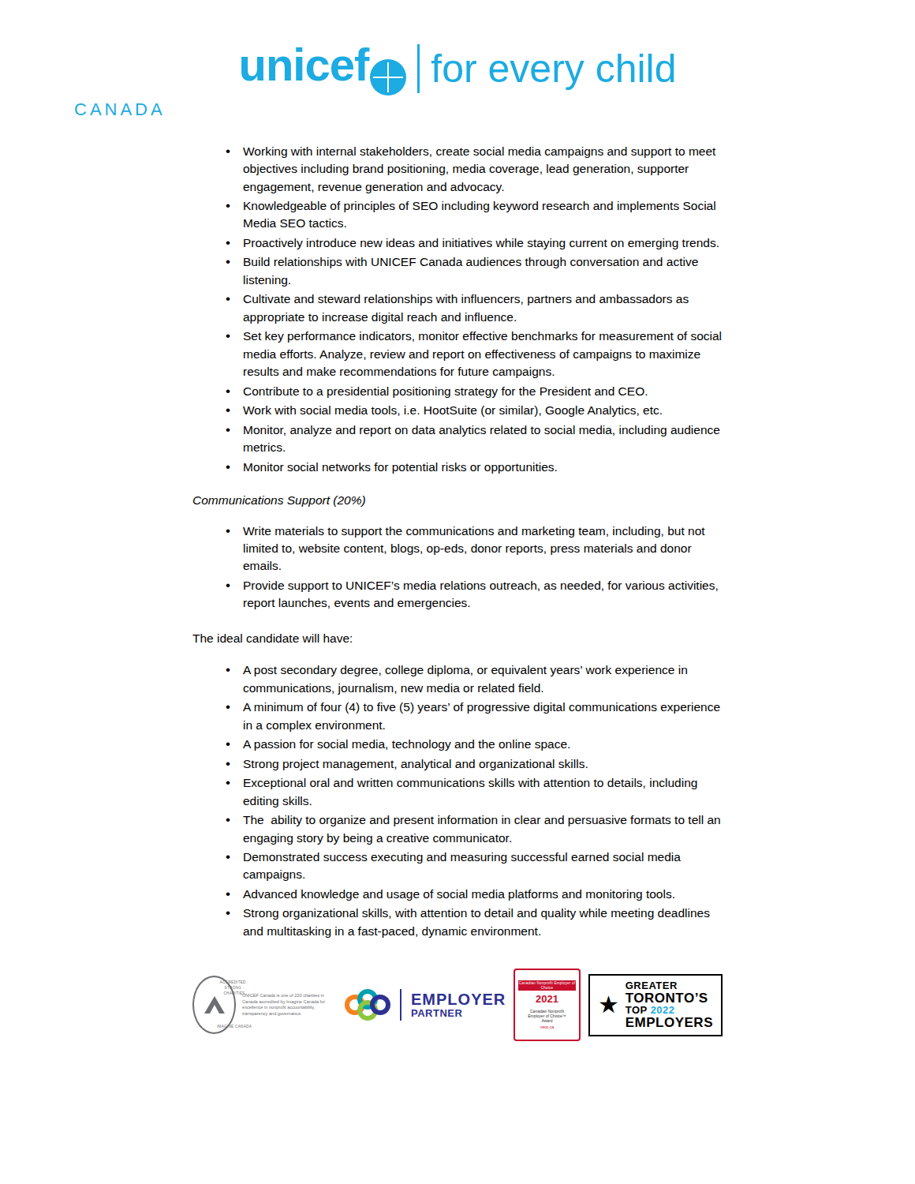unicef
for every child
CANADA
Working with internal stakeholders, create social media campaigns and support to meet objectives including brand positioning, media coverage, lead generation, supporter engagement, revenue generation and advocacy.
Knowledgeable of principles of SEO including keyword research and implements Social Media SEO tactics.
Proactively introduce new ideas and initiatives while staying current on emerging trends.
Build relationships with UNICEF Canada audiences through conversation and active listening.
Cultivate and steward relationships with influencers, partners and ambassadors as appropriate to increase digital reach and influence.
Set key performance indicators, monitor effective benchmarks for measurement of social media efforts. Analyze, review and report on effectiveness of campaigns to maximize results and make recommendations for future campaigns.
Contribute to a presidential positioning strategy for the President and CEO.
Work with social media tools, i.e. HootSuite (or similar), Google Analytics, etc.
Monitor, analyze and report on data analytics related to social media, including audience metrics.
Monitor social networks for potential risks or opportunities.
Communications Support (20%)
Write materials to support the communications and marketing team, including, but not limited to, website content, blogs, op-eds, donor reports, press materials and donor emails.
Provide support to UNICEF’s media relations outreach, as needed, for various activities, report launches, events and emergencies.
The ideal candidate will have:
A post secondary degree, college diploma, or equivalent years’ work experience in communications, journalism, new media or related field.
A minimum of four (4) to five (5) years’ of progressive digital communications experience in a complex environment.
A passion for social media, technology and the online space.
Strong project management, analytical and organizational skills.
Exceptional oral and written communications skills with attention to details, including editing skills.
The ability to organize and present information in clear and persuasive formats to tell an engaging story by being a creative communicator.
Demonstrated success executing and measuring successful earned social media campaigns.
Advanced knowledge and usage of social media platforms and monitoring tools.
Strong organizational skills, with attention to detail and quality while meeting deadlines and multitasking in a fast-paced, dynamic environment.
ACCREDITED · STRONG · CHARITIES IMAGINE CANADA
UNICEF Canada is one of 220 charities in Canada accredited by Imagine Canada for excellence in nonprofit accountability, transparency and governance.
EMPLOYER
PARTNER
Canadian Nonprofit Employer of Choice
2021
Canadian Nonprofit
Employer of Choice™
Award
neoc.ca
★
GREATER TORONTO’S TOP 2022 EMPLOYERS